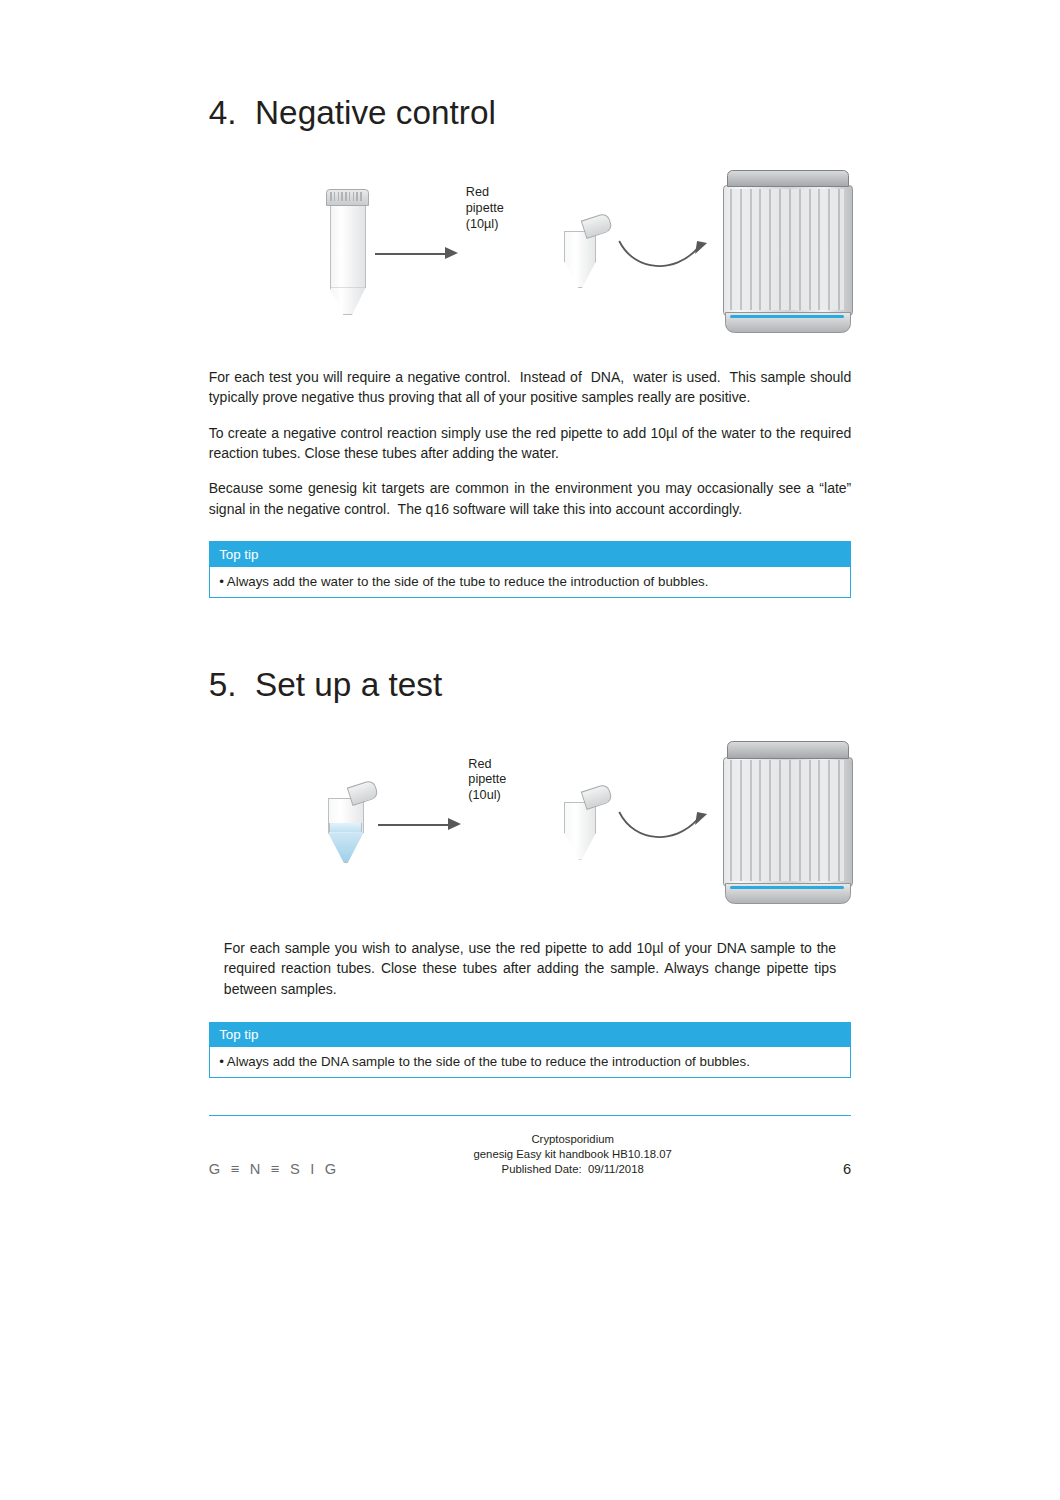4. Negative control
Red pipette
(10µl)
For each test you will require a negative control. Instead of DNA, water is used. This sample should typically prove negative thus proving that all of your positive samples really are positive.
To create a negative control reaction simply use the red pipette to add 10µl of the water to the required reaction tubes. Close these tubes after adding the water.
Because some genesig kit targets are common in the environment you may occasionally see a “late” signal in the negative control. The q16 software will take this into account accordingly.
Top tip
• Always add the water to the side of the tube to reduce the introduction of bubbles.
5. Set up a test
Red pipette
(10ul)
For each sample you wish to analyse, use the red pipette to add 10µl of your DNA sample to the required reaction tubes. Close these tubes after adding the sample. Always change pipette tips between samples.
Top tip
• Always add the DNA sample to the side of the tube to reduce the introduction of bubbles.
G ≡ N ≡ S I G
Cryptosporidium
genesig Easy kit handbook HB10.18.07
Published Date: 09/11/2018
6